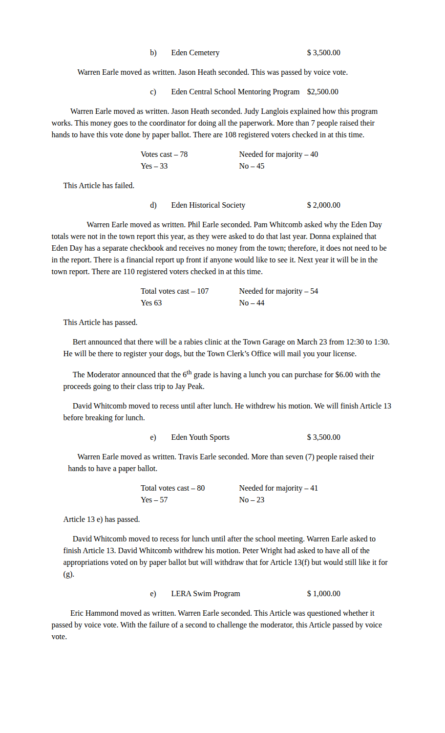b) Eden Cemetery$ 3,500.00
Warren Earle moved as written. Jason Heath seconded. This was passed by voice vote.
c) Eden Central School Mentoring Program$2,500.00
Warren Earle moved as written. Jason Heath seconded. Judy Langlois explained how this program works. This money goes to the coordinator for doing all the paperwork. More than 7 people raised their hands to have this vote done by paper ballot. There are 108 registered voters checked in at this time.
Votes cast – 78 Needed for majority – 40
Yes – 33 No – 45
This Article has failed.
d) Eden Historical Society$ 2,000.00
Warren Earle moved as written. Phil Earle seconded. Pam Whitcomb asked why the Eden Day totals were not in the town report this year, as they were asked to do that last year. Donna explained that Eden Day has a separate checkbook and receives no money from the town; therefore, it does not need to be in the report. There is a financial report up front if anyone would like to see it. Next year it will be in the town report. There are 110 registered voters checked in at this time.
Total votes cast – 107 Needed for majority – 54
Yes 63 No – 44
This Article has passed.
Bert announced that there will be a rabies clinic at the Town Garage on March 23 from 12:30 to 1:30. He will be there to register your dogs, but the Town Clerk’s Office will mail you your license.
The Moderator announced that the 6th grade is having a lunch you can purchase for $6.00 with the proceeds going to their class trip to Jay Peak.
David Whitcomb moved to recess until after lunch. He withdrew his motion. We will finish Article 13 before breaking for lunch.
e) Eden Youth Sports$ 3,500.00
Warren Earle moved as written. Travis Earle seconded. More than seven (7) people raised their hands to have a paper ballot.
Total votes cast – 80 Needed for majority – 41
Yes – 57 No – 23
Article 13 e) has passed.
David Whitcomb moved to recess for lunch until after the school meeting. Warren Earle asked to finish Article 13. David Whitcomb withdrew his motion. Peter Wright had asked to have all of the appropriations voted on by paper ballot but will withdraw that for Article 13(f) but would still like it for (g).
e) LERA Swim Program$ 1,000.00
Eric Hammond moved as written. Warren Earle seconded. This Article was questioned whether it passed by voice vote. With the failure of a second to challenge the moderator, this Article passed by voice vote.